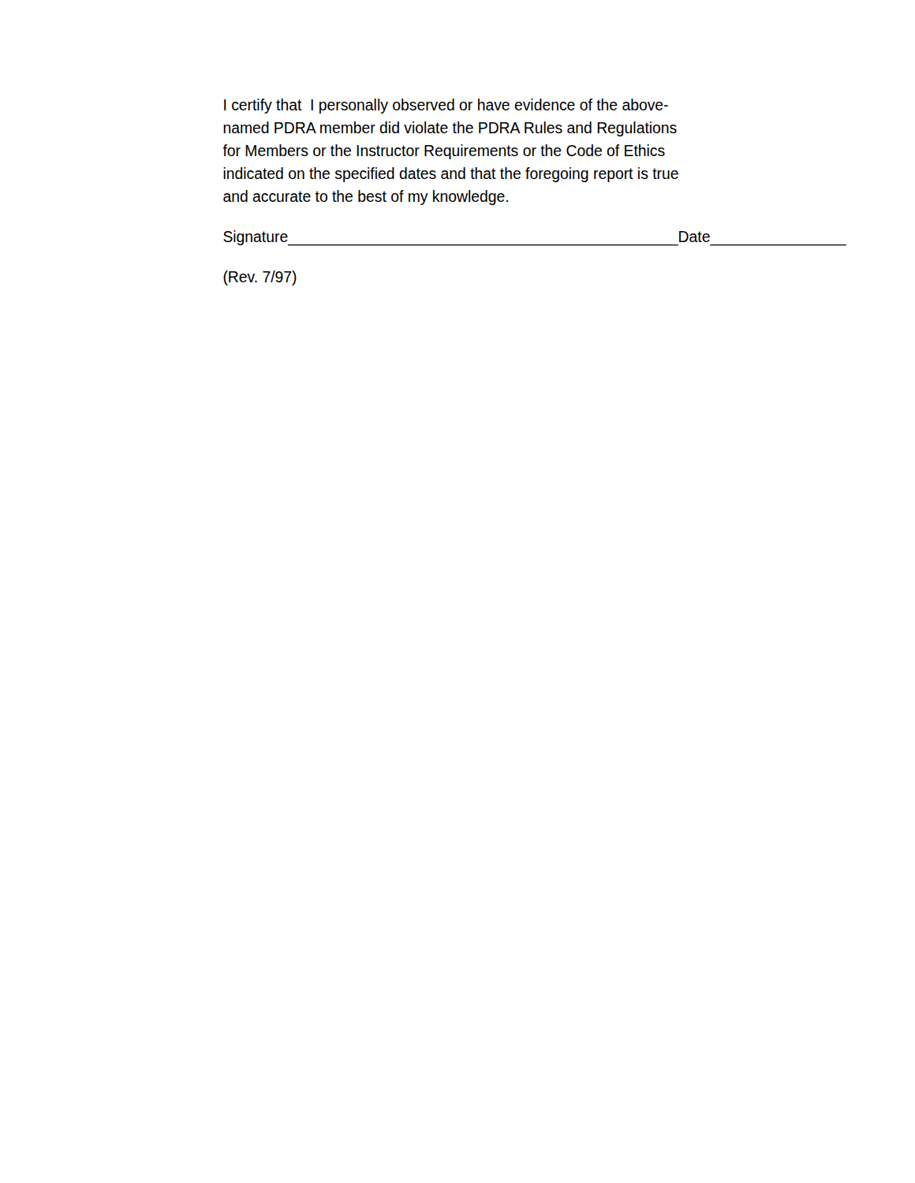I certify that I personally observed or have evidence of the above-named PDRA member did violate the PDRA Rules and Regulations for Members or the Instructor Requirements or the Code of Ethics indicated on the specified dates and that the foregoing report is true and accurate to the best of my knowledge.
Signature______________________________________________Date________________
(Rev. 7/97)